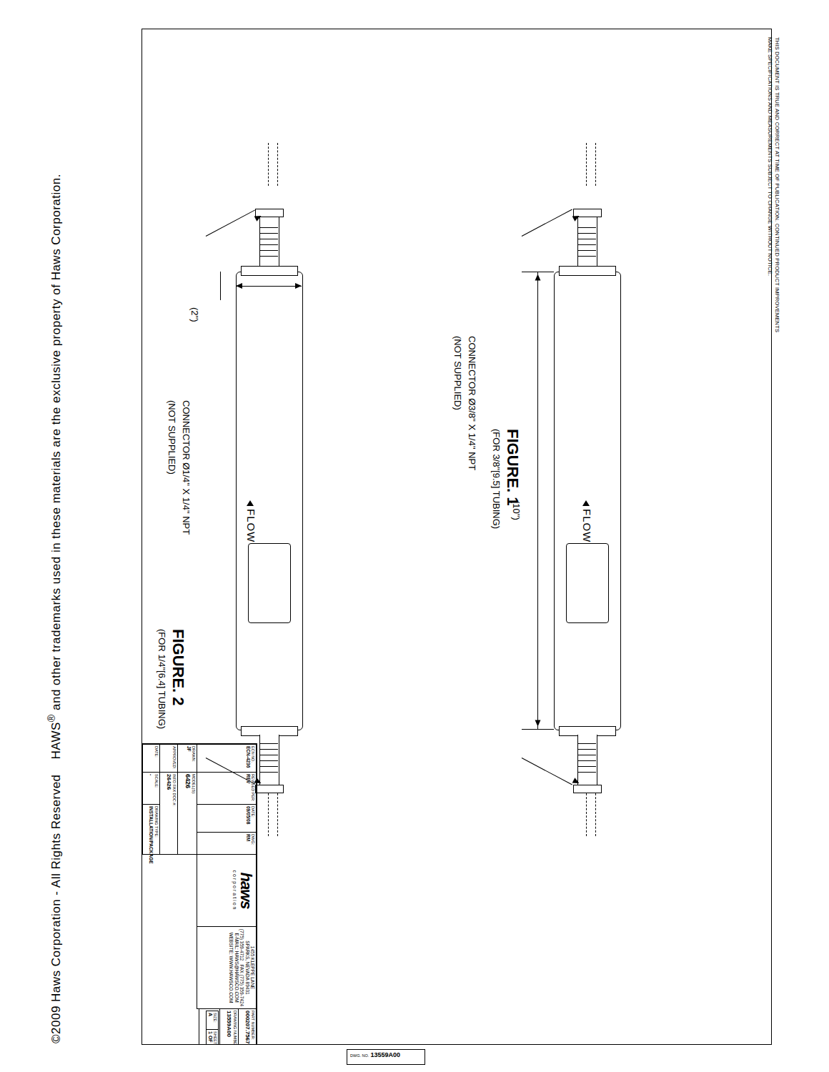©2009 Haws Corporation - All Rights Reserved HAWS® and other trademarks used in these materials are the exclusive property of Haws Corporation.
THIS DOCUMENT IS TRUE AND CORRECT AT TIME OF PUBLICATION. CONTINUED PRODUCT IMPROVEMENTS
MAKE SPECIFICATIONS AND MEASUREMENTS SUBJECT TO CHANGE WITHOUT NOTICE.
(10")
FLOW
CONNECTOR Ø3/8" X 1/4" NPT
(NOT SUPPLIED)
FIGURE. 1
(FOR 3/8"[9.5] TUBING)
(2")
FLOW
CONNECTOR Ø1/4" X 1/4" NPT
(NOT SUPPLIED)
FIGURE. 2
(FOR 1/4"[6.4] TUBING)
| ECN NO. ECN-4236 | REVISED PER: REV | DATE: 09/05/08 | DWG: RM | haws corporation | 1455 KLEPPE LANE SPARKS, NEVADA 89431 (775) 359-4712 FAX (775) 359-7424 E-MAIL: HAWS@HAWSCO.COM WEBSITE: WWW.HAWSCO.COM | PART NUMBER: 000207.7567.D |
| DRAWING NUMBER: 13559A00 |
| / SIZE: A / SHEET: 1 OF 1 / REV: 7 / |
| DRAWN: JF | MODEL(S): 6426 | |
| APPROVED: | INFO FAX DOC #: 26426 | |
| DATE: | SCALE: - | DRAWING TYPE: INSTALLATION/PACKAGE | |
DWG. NO. 13559A00